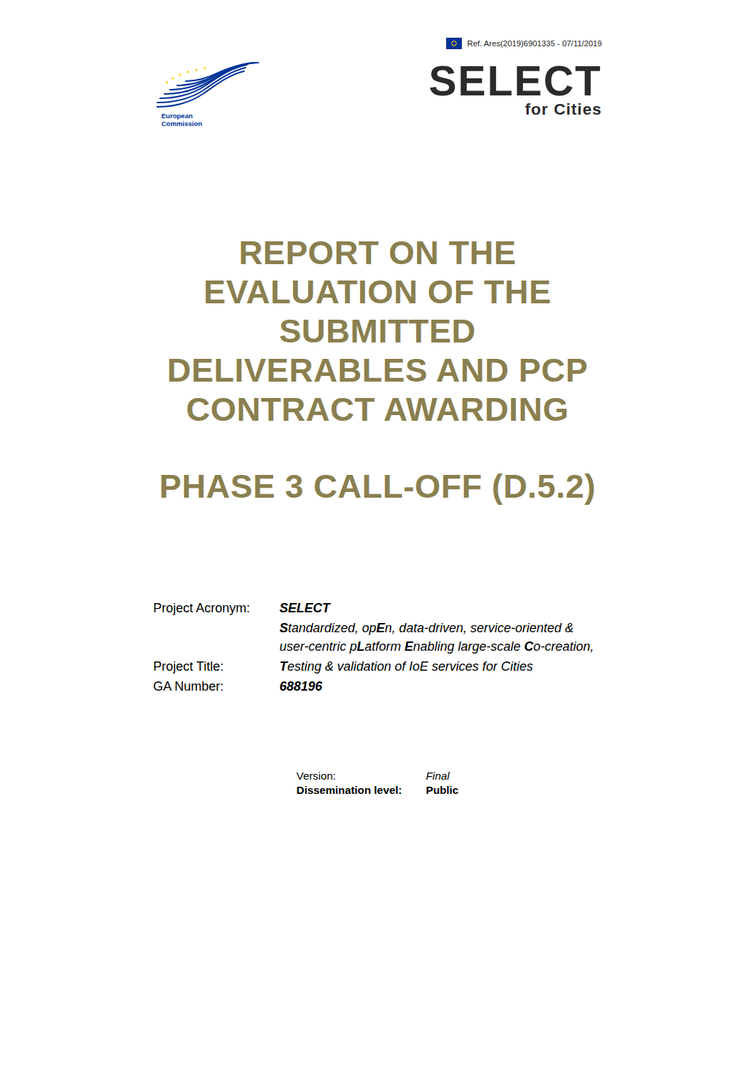Ref. Ares(2019)6901335 - 07/11/2019
European
Commission
SELECT
for Cities
Report on the evaluation of the submitted deliverables and PCP contract awarding Phase 3 call-off (D.5.2)
| Project Acronym: | SELECT |
| | S tandardized, op E n, data-driven, service-oriented & user-centric p L atform E nabling large-scale C o-creation, |
| Project Title: | T esting & validation of IoE services for Cities |
| GA Number: | 688196 |
| Version: | Final |
| Dissemination level: | Public |